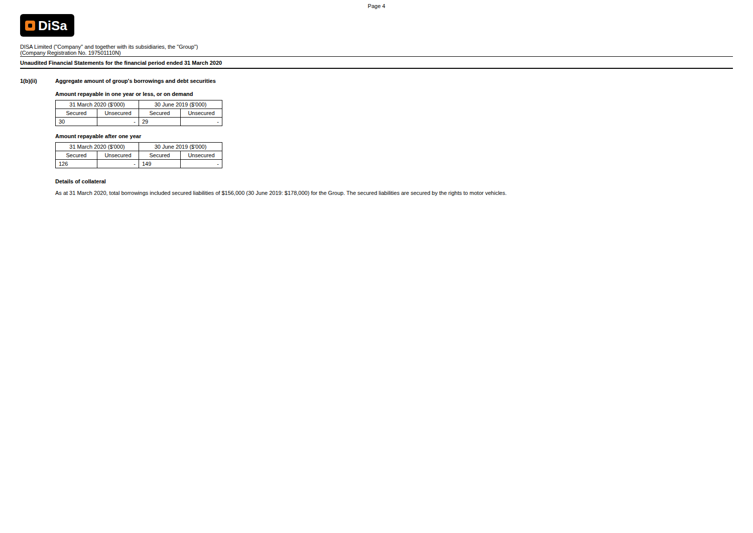Page 4
DiSa
DISA Limited ("Company" and together with its subsidiaries, the "Group")
(Company Registration No. 197501110N)
Unaudited Financial Statements for the financial period ended 31 March 2020
1(b)(ii) Aggregate amount of group's borrowings and debt securities
Amount repayable in one year or less, or on demand
| 31 March 2020 ($'000) | 30 June 2019 ($'000) |
| --- | --- |
| Secured | Unsecured | Secured | Unsecured |
| 30 | - | 29 | - |
Amount repayable after one year
| 31 March 2020 ($'000) | 30 June 2019 ($'000) |
| --- | --- |
| Secured | Unsecured | Secured | Unsecured |
| 126 | - | 149 | - |
Details of collateral
As at 31 March 2020, total borrowings included secured liabilities of $156,000 (30 June 2019: $178,000) for the Group. The secured liabilities are secured by the rights to motor vehicles.